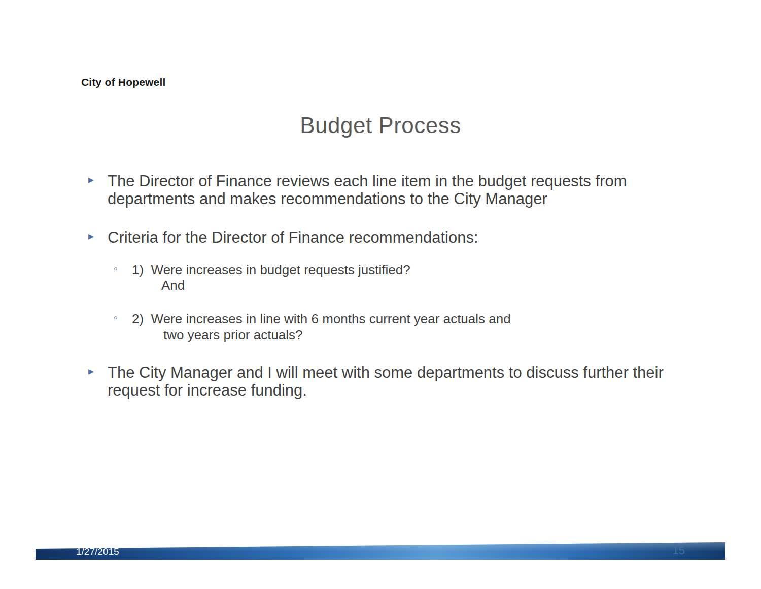City of Hopewell
Budget Process
The Director of Finance reviews each line item in the budget requests from departments and makes recommendations to the City Manager
Criteria for the Director of Finance recommendations:
1) Were increases in budget requests justified? And
2) Were increases in line with 6 months current year actuals and two years prior actuals?
The City Manager and I will meet with some departments to discuss further their request for increase funding.
1/27/2015
15